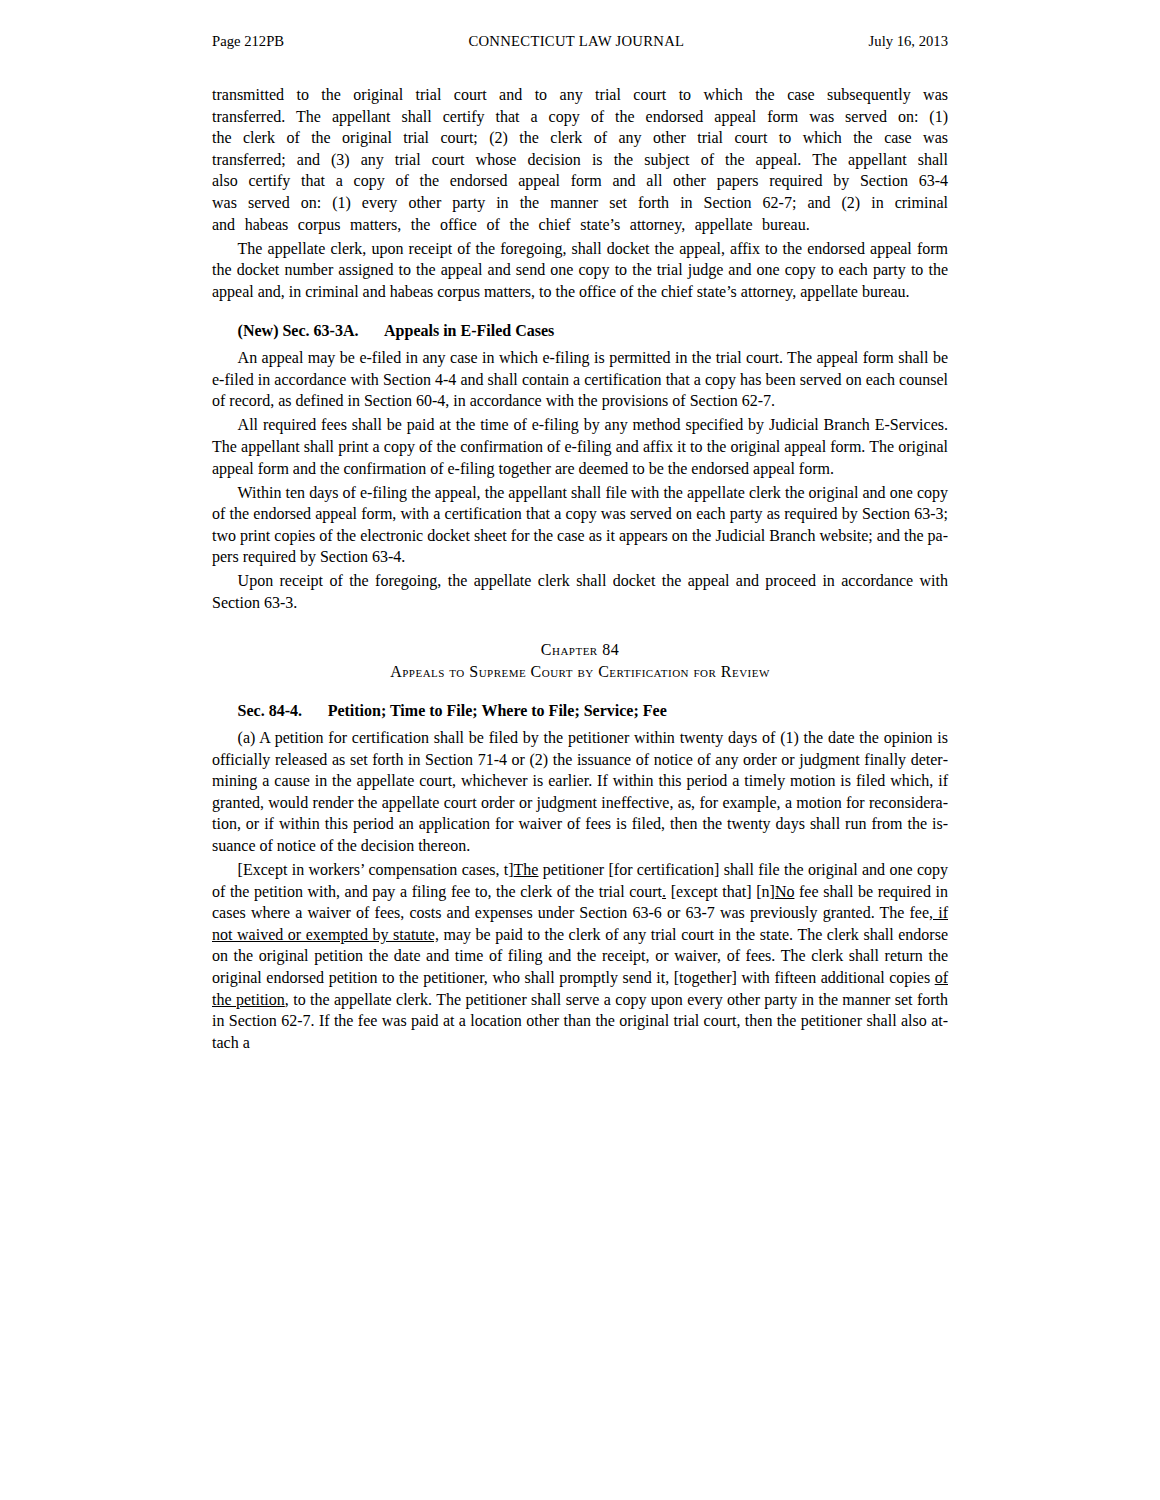Page 212PB CONNECTICUT LAW JOURNAL July 16, 2013
transmitted to the original trial court and to any trial court to which the case subsequently was transferred. The appellant shall certify that a copy of the endorsed appeal form was served on: (1) the clerk of the original trial court; (2) the clerk of any other trial court to which the case was transferred; and (3) any trial court whose decision is the subject of the appeal. The appellant shall also certify that a copy of the endorsed appeal form and all other papers required by Section 63-4 was served on: (1) every other party in the manner set forth in Section 62-7; and (2) in criminal and habeas corpus matters, the office of the chief state’s attorney, appellate bureau.
The appellate clerk, upon receipt of the foregoing, shall docket the appeal, affix to the endorsed appeal form the docket number assigned to the appeal and send one copy to the trial judge and one copy to each party to the appeal and, in criminal and habeas corpus matters, to the office of the chief state’s attorney, appellate bureau.
(New) Sec. 63-3A.Appeals in E-Filed Cases
An appeal may be e-filed in any case in which e-filing is permitted in the trial court. The appeal form shall be e-filed in accordance with Section 4-4 and shall contain a certification that a copy has been served on each counsel of record, as defined in Section 60-4, in accordance with the provisions of Section 62-7.
All required fees shall be paid at the time of e-filing by any method specified by Judicial Branch E-Services. The appellant shall print a copy of the confirmation of e-filing and affix it to the original appeal form. The original appeal form and the confirmation of e-filing together are deemed to be the endorsed appeal form.
Within ten days of e-filing the appeal, the appellant shall file with the appellate clerk the original and one copy of the endorsed appeal form, with a certification that a copy was served on each party as required by Section 63-3; two print copies of the electronic docket sheet for the case as it appears on the Judicial Branch website; and the papers required by Section 63-4.
Upon receipt of the foregoing, the appellate clerk shall docket the appeal and proceed in accordance with Section 63-3.
Chapter 84
Appeals to Supreme Court by Certification for Review
Sec. 84-4.Petition; Time to File; Where to File; Service; Fee
(a) A petition for certification shall be filed by the petitioner within twenty days of (1) the date the opinion is officially released as set forth in Section 71-4 or (2) the issuance of notice of any order or judgment finally determining a cause in the appellate court, whichever is earlier. If within this period a timely motion is filed which, if granted, would render the appellate court order or judgment ineffective, as, for example, a motion for reconsideration, or if within this period an application for waiver of fees is filed, then the twenty days shall run from the issuance of notice of the decision thereon.
[Except in workers’ compensation cases, t]The petitioner [for certification] shall file the original and one copy of the petition with, and pay a filing fee to, the clerk of the trial court. [except that] [n]No fee shall be required in cases where a waiver of fees, costs and expenses under Section 63-6 or 63-7 was previously granted. The fee, if not waived or exempted by statute, may be paid to the clerk of any trial court in the state. The clerk shall endorse on the original petition the date and time of filing and the receipt, or waiver, of fees. The clerk shall return the original endorsed petition to the petitioner, who shall promptly send it, [together] with fifteen additional copies of the petition, to the appellate clerk. The petitioner shall serve a copy upon every other party in the manner set forth in Section 62-7. If the fee was paid at a location other than the original trial court, then the petitioner shall also attach a